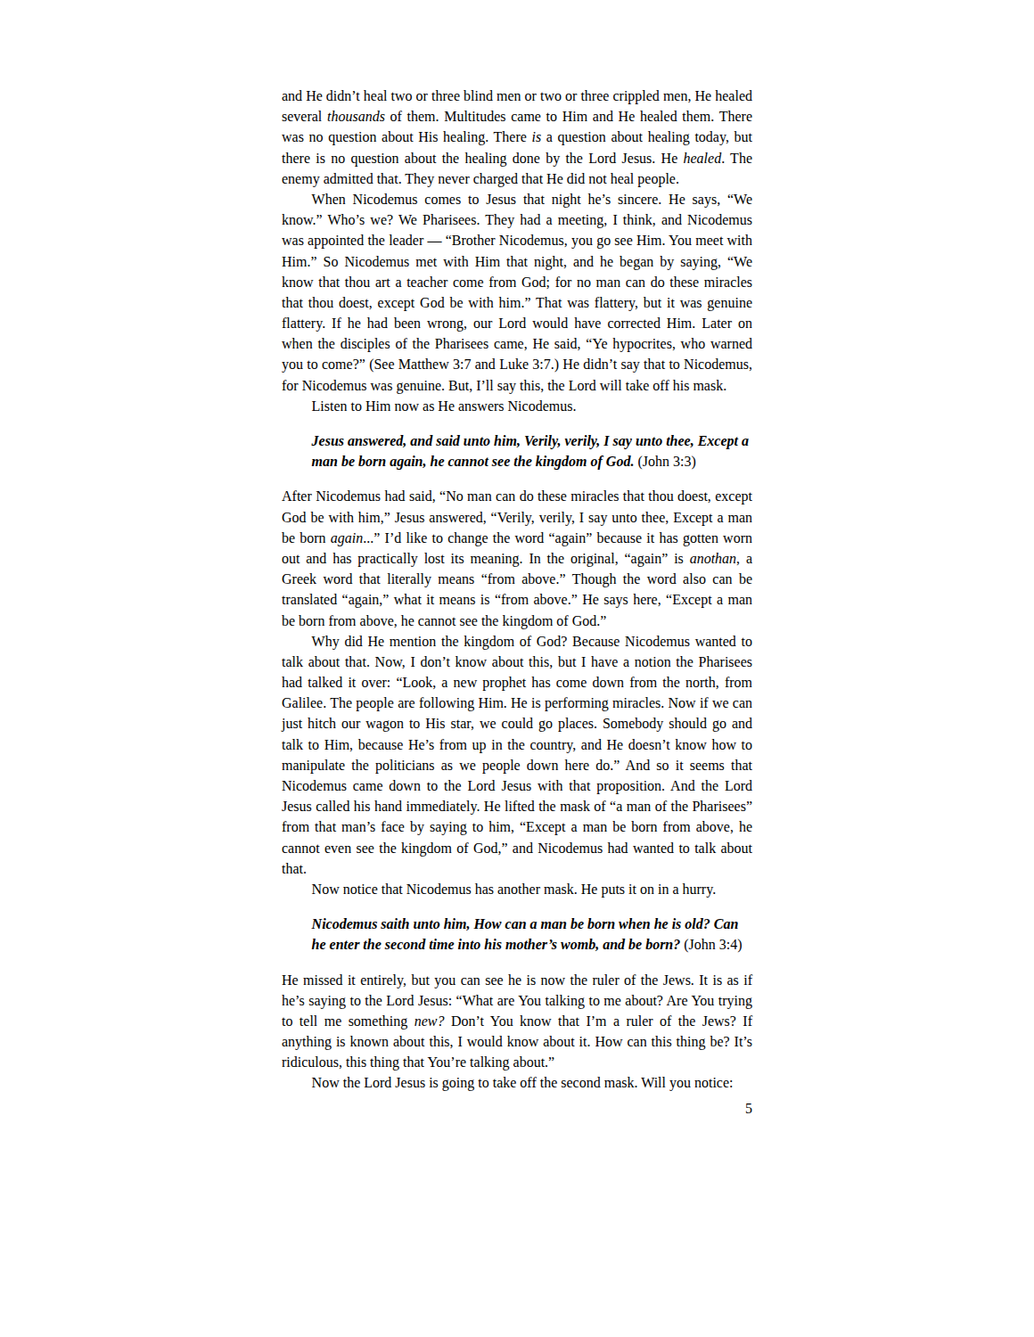and He didn’t heal two or three blind men or two or three crippled men, He healed several thousands of them. Multitudes came to Him and He healed them. There was no question about His healing. There is a question about healing today, but there is no question about the healing done by the Lord Jesus. He healed. The enemy admitted that. They never charged that He did not heal people.
When Nicodemus comes to Jesus that night he’s sincere. He says, “We know.” Who’s we? We Pharisees. They had a meeting, I think, and Nicodemus was appointed the leader — “Brother Nicodemus, you go see Him. You meet with Him.” So Nicodemus met with Him that night, and he began by saying, “We know that thou art a teacher come from God; for no man can do these miracles that thou doest, except God be with him.” That was flattery, but it was genuine flattery. If he had been wrong, our Lord would have corrected Him. Later on when the disciples of the Pharisees came, He said, “Ye hypocrites, who warned you to come?” (See Matthew 3:7 and Luke 3:7.) He didn’t say that to Nicodemus, for Nicodemus was genuine. But, I’ll say this, the Lord will take off his mask.
Listen to Him now as He answers Nicodemus.
Jesus answered, and said unto him, Verily, verily, I say unto thee, Except a man be born again, he cannot see the kingdom of God. (John 3:3)
After Nicodemus had said, “No man can do these miracles that thou doest, except God be with him,” Jesus answered, “Verily, verily, I say unto thee, Except a man be born again...” I’d like to change the word “again” because it has gotten worn out and has practically lost its meaning. In the original, “again” is anothan, a Greek word that literally means “from above.” Though the word also can be translated “again,” what it means is “from above.” He says here, “Except a man be born from above, he cannot see the kingdom of God.”
Why did He mention the kingdom of God? Because Nicodemus wanted to talk about that. Now, I don’t know about this, but I have a notion the Pharisees had talked it over: “Look, a new prophet has come down from the north, from Galilee. The people are following Him. He is performing miracles. Now if we can just hitch our wagon to His star, we could go places. Somebody should go and talk to Him, because He’s from up in the country, and He doesn’t know how to manipulate the politicians as we people down here do.” And so it seems that Nicodemus came down to the Lord Jesus with that proposition. And the Lord Jesus called his hand immediately. He lifted the mask of “a man of the Pharisees” from that man’s face by saying to him, “Except a man be born from above, he cannot even see the kingdom of God,” and Nicodemus had wanted to talk about that.
Now notice that Nicodemus has another mask. He puts it on in a hurry.
Nicodemus saith unto him, How can a man be born when he is old? Can he enter the second time into his mother’s womb, and be born? (John 3:4)
He missed it entirely, but you can see he is now the ruler of the Jews. It is as if he’s saying to the Lord Jesus: “What are You talking to me about? Are You trying to tell me something new? Don’t You know that I’m a ruler of the Jews? If anything is known about this, I would know about it. How can this thing be? It’s ridiculous, this thing that You’re talking about.”
Now the Lord Jesus is going to take off the second mask. Will you notice:
5